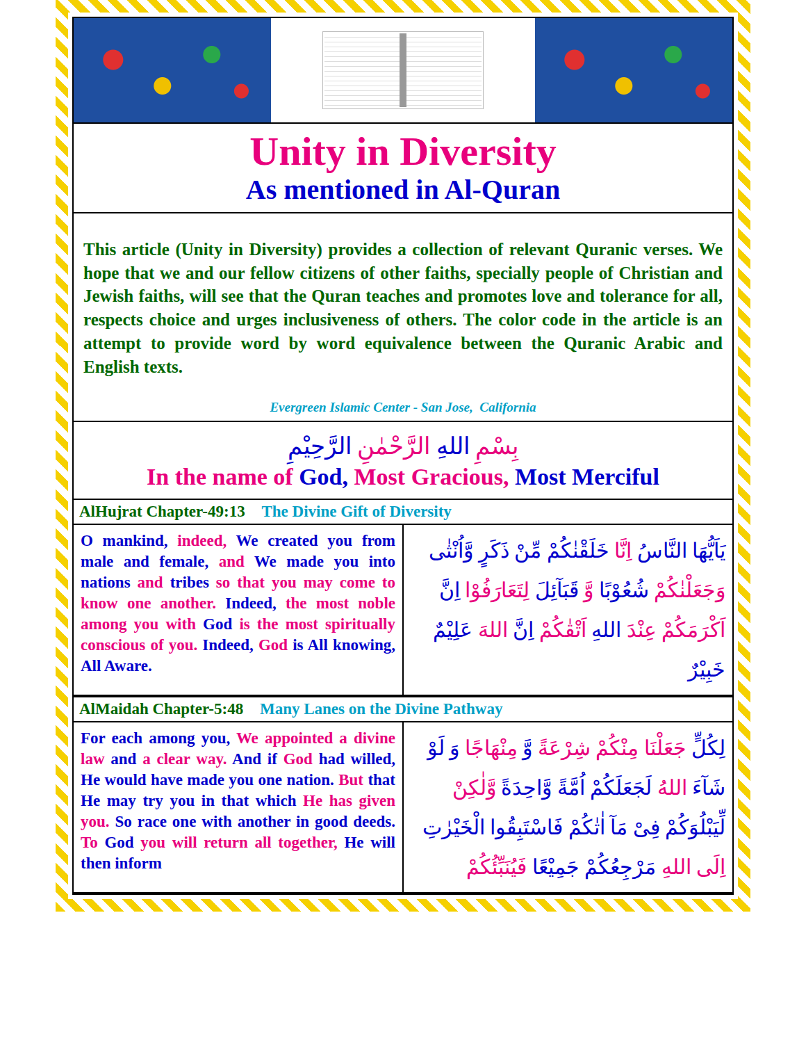Unity in Diversity
As mentioned in Al-Quran
This article (Unity in Diversity) provides a collection of relevant Quranic verses. We hope that we and our fellow citizens of other faiths, specially people of Christian and Jewish faiths, will see that the Quran teaches and promotes love and tolerance for all, respects choice and urges inclusiveness of others. The color code in the article is an attempt to provide word by word equivalence between the Quranic Arabic and English texts.
Evergreen Islamic Center - San Jose, California
بِسْمِ اللهِ الرَّحْمٰنِ الرَّحِيْمِ
In the name of God, Most Gracious, Most Merciful
AlHujrat Chapter-49:13 The Divine Gift of Diversity
O mankind, indeed, We created you from male and female, and We made you into nations and tribes so that you may come to know one another. Indeed, the most noble among you with God is the most spiritually conscious of you. Indeed, God is All knowing, All Aware.
يَاَيُّهَا النَّاسُ اِنَّا خَلَقْنٰكُمْ مِّنْ ذَكَرٍ وَّاُنْثٰى وَجَعَلْنٰكُمْ شُعُوْبًا وَّ قَبَآئِلَ لِتَعَارَفُوْا اِنَّ اَكْرَمَكُمْ عِنْدَ اللهِ اَتْقٰكُمْ اِنَّ اللهَ عَلِيْمٌ خَبِيْرٌ
AlMaidah Chapter-5:48 Many Lanes on the Divine Pathway
For each among you, We appointed a divine law and a clear way. And if God had willed, He would have made you one nation. But that He may try you in that which He has given you. So race one with another in good deeds. To God you will return all together, He will then inform
لِكُلٍّ جَعَلْنَا مِنْكُمْ شِرْعَةً وَّ مِنْهَاجًا وَ لَوْ شَآءَ اللهُ لَجَعَلَكُمْ اُمَّةً وَّاحِدَةً وَّلٰكِنْ لِّيَبْلُوَكُمْ فِىْ مَآ اٰتٰكُمْ فَاسْتَبِقُوا الْخَيْرٰتِ اِلَى اللهِ مَرْجِعُكُمْ جَمِيْعًا فَيُنَبِّئُكُمْ